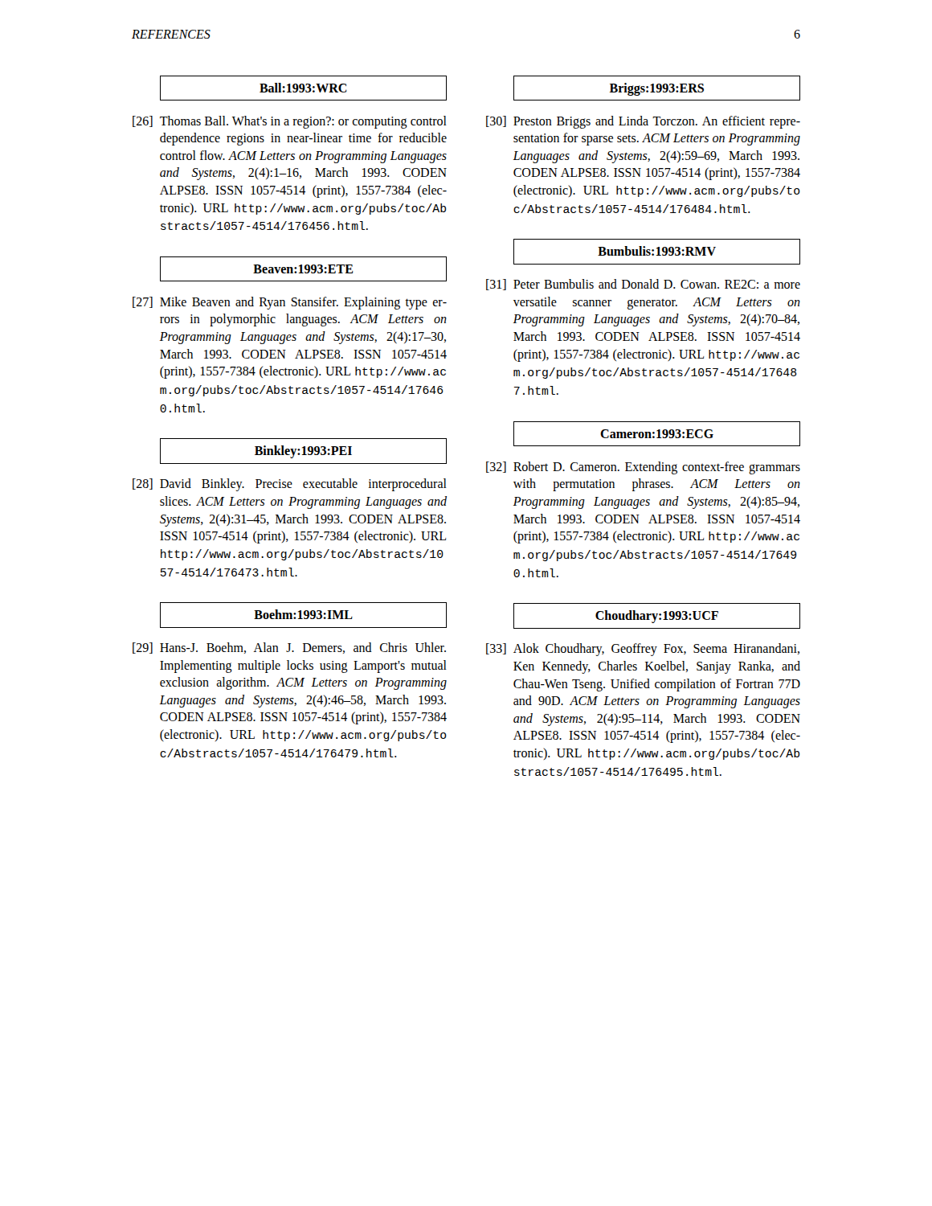REFERENCES 6
Ball:1993:WRC
[26] Thomas Ball. What's in a region?: or computing control dependence regions in near-linear time for reducible control flow. ACM Letters on Programming Languages and Systems, 2(4):1–16, March 1993. CODEN ALPSE8. ISSN 1057-4514 (print), 1557-7384 (electronic). URL http://www.acm.org/pubs/toc/Abstracts/1057-4514/176456.html.
Beaven:1993:ETE
[27] Mike Beaven and Ryan Stansifer. Explaining type errors in polymorphic languages. ACM Letters on Programming Languages and Systems, 2(4):17–30, March 1993. CODEN ALPSE8. ISSN 1057-4514 (print), 1557-7384 (electronic). URL http://www.acm.org/pubs/toc/Abstracts/1057-4514/176460.html.
Binkley:1993:PEI
[28] David Binkley. Precise executable interprocedural slices. ACM Letters on Programming Languages and Systems, 2(4):31–45, March 1993. CODEN ALPSE8. ISSN 1057-4514 (print), 1557-7384 (electronic). URL http://www.acm.org/pubs/toc/Abstracts/1057-4514/176473.html.
Boehm:1993:IML
[29] Hans-J. Boehm, Alan J. Demers, and Chris Uhler. Implementing multiple locks using Lamport's mutual exclusion algorithm. ACM Letters on Programming Languages and Systems, 2(4):46–58, March 1993. CODEN ALPSE8. ISSN 1057-4514 (print), 1557-7384 (electronic). URL http://www.acm.org/pubs/toc/Abstracts/1057-4514/176479.html.
Briggs:1993:ERS
[30] Preston Briggs and Linda Torczon. An efficient representation for sparse sets. ACM Letters on Programming Languages and Systems, 2(4):59–69, March 1993. CODEN ALPSE8. ISSN 1057-4514 (print), 1557-7384 (electronic). URL http://www.acm.org/pubs/toc/Abstracts/1057-4514/176484.html.
Bumbulis:1993:RMV
[31] Peter Bumbulis and Donald D. Cowan. RE2C: a more versatile scanner generator. ACM Letters on Programming Languages and Systems, 2(4):70–84, March 1993. CODEN ALPSE8. ISSN 1057-4514 (print), 1557-7384 (electronic). URL http://www.acm.org/pubs/toc/Abstracts/1057-4514/176487.html.
Cameron:1993:ECG
[32] Robert D. Cameron. Extending context-free grammars with permutation phrases. ACM Letters on Programming Languages and Systems, 2(4):85–94, March 1993. CODEN ALPSE8. ISSN 1057-4514 (print), 1557-7384 (electronic). URL http://www.acm.org/pubs/toc/Abstracts/1057-4514/176490.html.
Choudhary:1993:UCF
[33] Alok Choudhary, Geoffrey Fox, Seema Hiranandani, Ken Kennedy, Charles Koelbel, Sanjay Ranka, and Chau-Wen Tseng. Unified compilation of Fortran 77D and 90D. ACM Letters on Programming Languages and Systems, 2(4):95–114, March 1993. CODEN ALPSE8. ISSN 1057-4514 (print), 1557-7384 (electronic). URL http://www.acm.org/pubs/toc/Abstracts/1057-4514/176495.html.